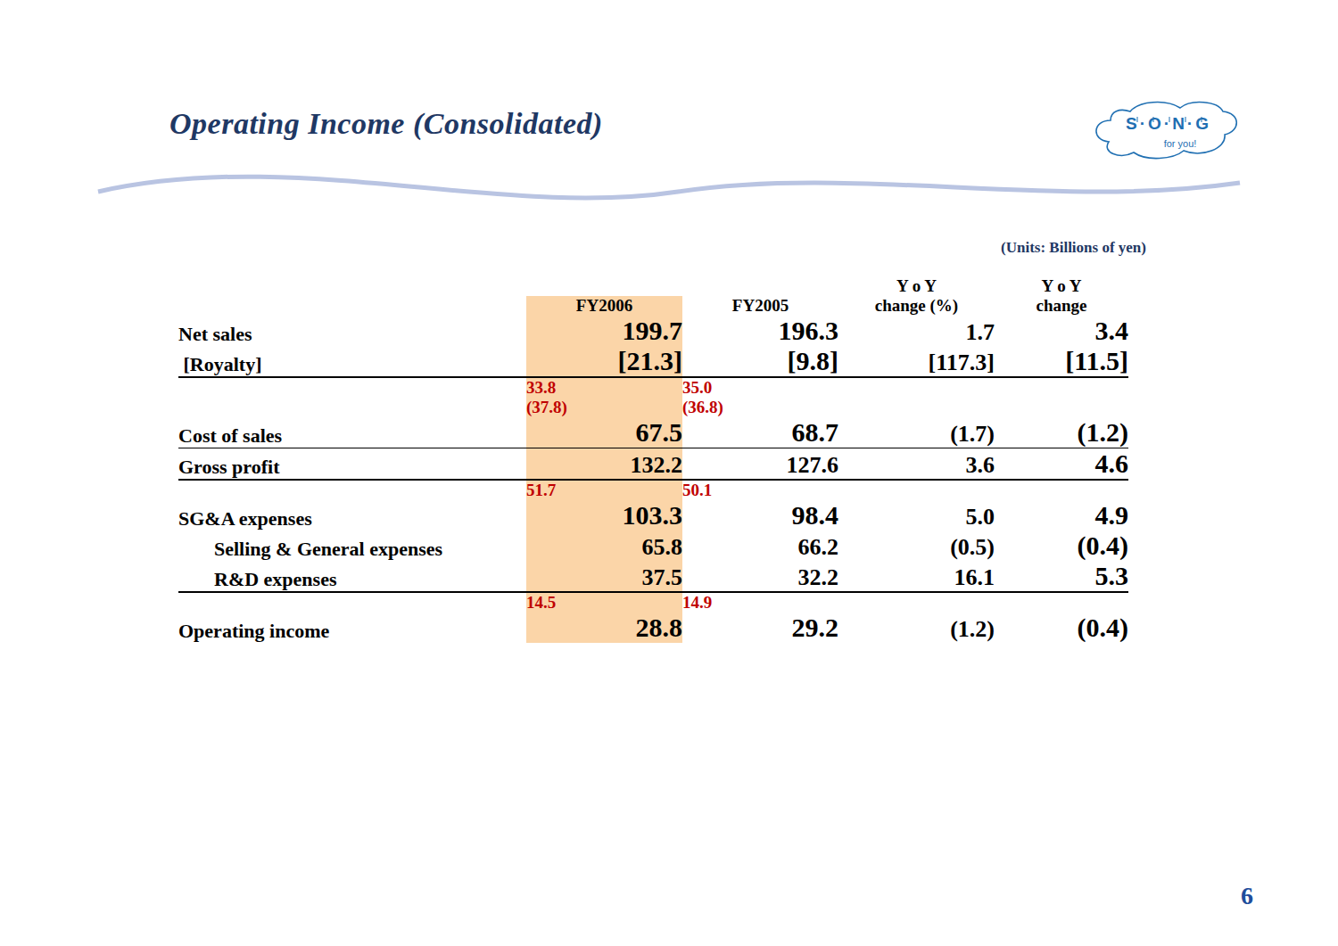Operating Income (Consolidated)
S·O·N·G for you!
(Units: Billions of yen)
| | | | Y o Y | Y o Y |
| | FY2006 | FY2005 | change (%) | change |
| Net sales | 199.7 | 196.3 | 1.7 | 3.4 |
| [Royalty] | [21.3] | [9.8] | [117.3] | [11.5] |
| | 33.8 | 35.0 | | |
| | (37.8) | (36.8) | | |
| Cost of sales | 67.5 | 68.7 | (1.7) | (1.2) |
| Gross profit | 132.2 | 127.6 | 3.6 | 4.6 |
| | 51.7 | 50.1 | | |
| SG&A expenses | 103.3 | 98.4 | 5.0 | 4.9 |
| Selling & General expenses | 65.8 | 66.2 | (0.5) | (0.4) |
| R&D expenses | 37.5 | 32.2 | 16.1 | 5.3 |
| | 14.5 | 14.9 | | |
| Operating income | 28.8 | 29.2 | (1.2) | (0.4) |
6